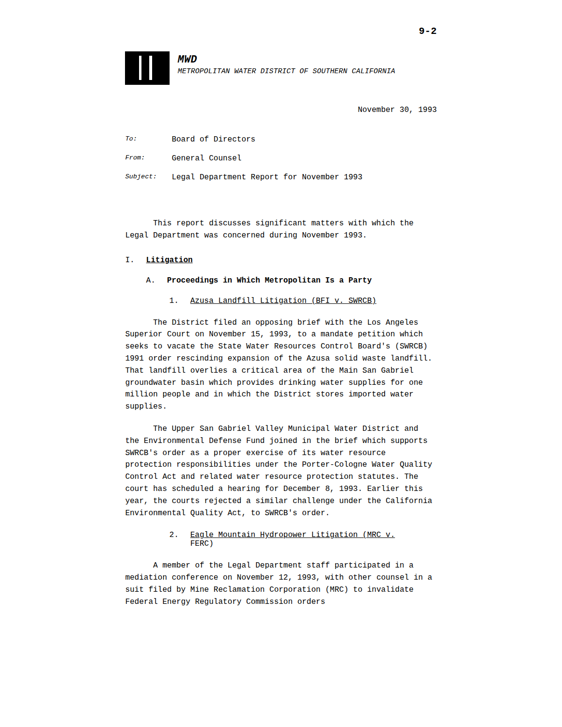9-2
MWD
METROPOLITAN WATER DISTRICT OF SOUTHERN CALIFORNIA
November 30, 1993
| To: | Board of Directors |
| From: | General Counsel |
| Subject: | Legal Department Report for November 1993 |
This report discusses significant matters with which the Legal Department was concerned during November 1993.
I. Litigation
A. Proceedings in Which Metropolitan Is a Party
1. Azusa Landfill Litigation (BFI v. SWRCB)
The District filed an opposing brief with the Los Angeles Superior Court on November 15, 1993, to a mandate petition which seeks to vacate the State Water Resources Control Board's (SWRCB) 1991 order rescinding expansion of the Azusa solid waste landfill. That landfill overlies a critical area of the Main San Gabriel groundwater basin which provides drinking water supplies for one million people and in which the District stores imported water supplies.
The Upper San Gabriel Valley Municipal Water District and the Environmental Defense Fund joined in the brief which supports SWRCB's order as a proper exercise of its water resource protection responsibilities under the Porter-Cologne Water Quality Control Act and related water resource protection statutes. The court has scheduled a hearing for December 8, 1993. Earlier this year, the courts rejected a similar challenge under the California Environmental Quality Act, to SWRCB's order.
2. Eagle Mountain Hydropower Litigation (MRC v.
FERC)
A member of the Legal Department staff participated in a mediation conference on November 12, 1993, with other counsel in a suit filed by Mine Reclamation Corporation (MRC) to invalidate Federal Energy Regulatory Commission orders